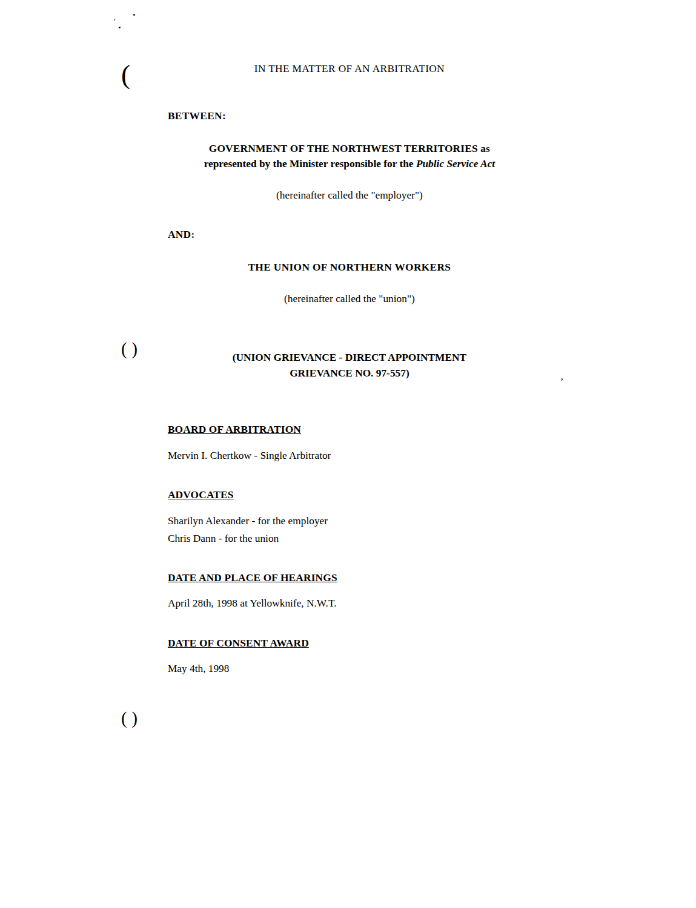, • • ( ( ) ( ) ,
In the Matter of an Arbitration
BETWEEN:
GOVERNMENT OF THE NORTHWEST TERRITORIES as
represented by the Minister responsible for the Public Service Act
(hereinafter called the "employer")
AND:
THE UNION OF NORTHERN WORKERS
(hereinafter called the "union")
(UNION GRIEVANCE - DIRECT APPOINTMENT
GRIEVANCE NO. 97-557)
BOARD OF ARBITRATION
Mervin I. Chertkow - Single Arbitrator
ADVOCATES
Sharilyn Alexander - for the employer
Chris Dann - for the union
DATE AND PLACE OF HEARINGS
April 28th, 1998 at Yellowknife, N.W.T.
DATE OF CONSENT AWARD
May 4th, 1998